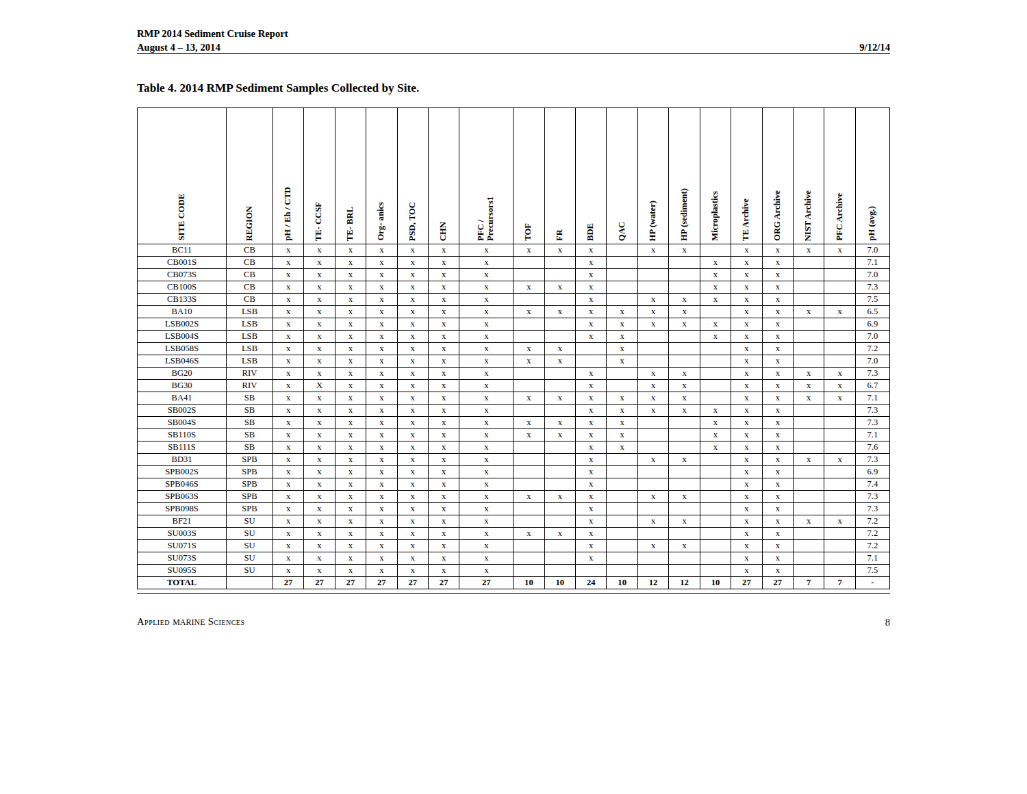RMP 2014 Sediment Cruise Report
August 4 – 13, 2014 9/12/14
Table 4. 2014 RMP Sediment Samples Collected by Site.
| SITE CODE | REGION | pH / Eh / CTD | TE- CCSF | TE- BRL | Org- anics | PSD, TOC | CHN | PFC / Precursors1 | TOF | FR | BDE | QAC | HP (water) | HP (sediment) | Microplastics | TE Archive | ORG Archive | NIST Archive | PFC Archive | pH (avg.) |
| --- | --- | --- | --- | --- | --- | --- | --- | --- | --- | --- | --- | --- | --- | --- | --- | --- | --- | --- | --- | --- |
| BC11 | CB | x | x | x | x | x | x | x | x | x | x | | x | x | | x | x | x | x | 7.0 |
| CB001S | CB | x | x | x | x | x | x | x | | | x | | | | x | x | x | | | 7.1 |
| CB073S | CB | x | x | x | x | x | x | x | | | x | | | | x | x | x | | | 7.0 |
| CB100S | CB | x | x | x | x | x | x | x | x | x | x | | | | x | x | x | | | 7.3 |
| CB133S | CB | x | x | x | x | x | x | x | | | x | | x | x | x | x | x | | | 7.5 |
| BA10 | LSB | x | x | x | x | x | x | x | x | x | x | x | x | x | | x | x | x | x | 6.5 |
| LSB002S | LSB | x | x | x | x | x | x | x | | | x | x | x | x | x | x | x | | | 6.9 |
| LSB004S | LSB | x | x | x | x | x | x | x | | | x | x | | | x | x | x | | | 7.0 |
| LSB058S | LSB | x | x | x | x | x | x | x | x | x | | x | | | | x | x | | | 7.2 |
| LSB046S | LSB | x | x | x | x | x | x | x | x | x | | x | | | | x | x | | | 7.0 |
| BG20 | RIV | x | x | x | x | x | x | x | | | x | | x | x | | x | x | x | x | 7.3 |
| BG30 | RIV | x | X | x | x | x | x | x | | | x | | x | x | | x | x | x | x | 6.7 |
| BA41 | SB | x | x | x | x | x | x | x | x | x | x | x | x | x | | x | x | x | x | 7.1 |
| SB002S | SB | x | x | x | x | x | x | x | | | x | x | x | x | x | x | x | | | 7.3 |
| SB004S | SB | x | x | x | x | x | x | x | x | x | x | x | | | x | x | x | | | 7.3 |
| SB110S | SB | x | x | x | x | x | x | x | x | x | x | x | | | x | x | x | | | 7.1 |
| SB111S | SB | x | x | x | x | x | x | x | | | x | x | | | x | x | x | | | 7.6 |
| BD31 | SPB | x | x | x | x | x | x | x | | | x | | x | x | | x | x | x | x | 7.3 |
| SPB002S | SPB | x | x | x | x | x | x | x | | | x | | | | | x | x | | | 6.9 |
| SPB046S | SPB | x | x | x | x | x | x | x | | | x | | | | | x | x | | | 7.4 |
| SPB063S | SPB | x | x | x | x | x | x | x | x | x | x | | x | x | | x | x | | | 7.3 |
| SPB098S | SPB | x | x | x | x | x | x | x | | | x | | | | | x | x | | | 7.3 |
| BF21 | SU | x | x | x | x | x | x | x | | | x | | x | x | | x | x | x | x | 7.2 |
| SU003S | SU | x | x | x | x | x | x | x | x | x | x | | | | | x | x | | | 7.2 |
| SU071S | SU | x | x | x | x | x | x | x | | | x | | x | x | | x | x | | | 7.2 |
| SU073S | SU | x | x | x | x | x | x | x | | | x | | | | | x | x | | | 7.1 |
| SU095S | SU | x | x | x | x | x | x | x | | | | | | | | x | x | | | 7.5 |
| TOTAL | | 27 | 27 | 27 | 27 | 27 | 27 | 27 | 10 | 10 | 24 | 10 | 12 | 12 | 10 | 27 | 27 | 7 | 7 | - |
Applied marine Sciences
8